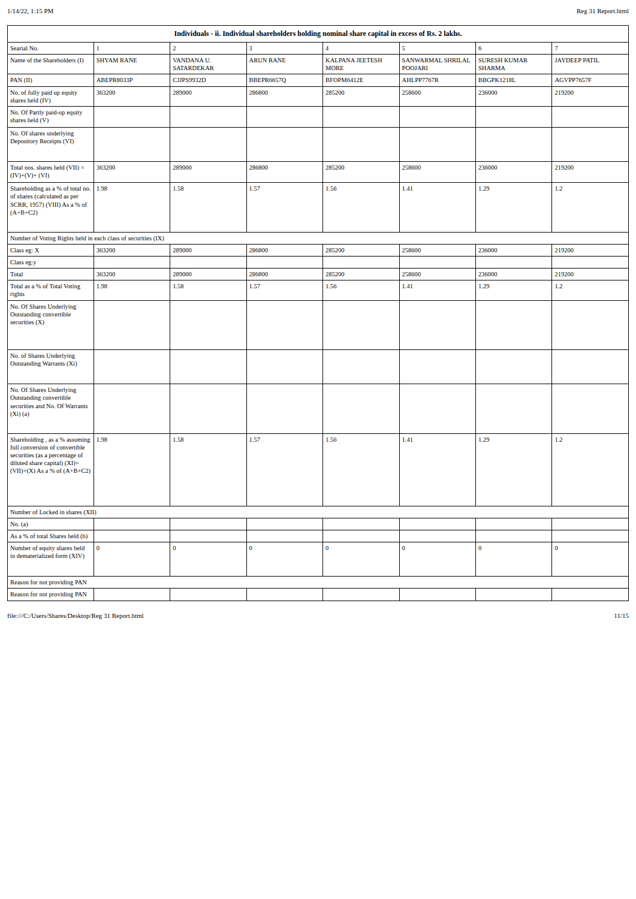1/14/22, 1:15 PM Reg 31 Report.html
Individuals - ii. Individual shareholders holding nominal share capital in excess of Rs. 2 lakhs.
| Searial No. | 1 | 2 | 3 | 4 | 5 | 6 | 7 |
| Name of the Shareholders (I) | SHYAM RANE | VANDANA U. SATARDEKAR | ARUN RANE | KALPANA JEETESH MORE | SANWARMAL SHRILAL POOJARI | SURESH KUMAR SHARMA | JAYDEEP PATIL |
| PAN (II) | ABEPR8033P | CJJPS9932D | BBEPR6657Q | BFOPM6412E | AHLPP7767R | BBGPK1218L | AGVPP7657F |
| No. of fully paid up equity shares held (IV) | 363200 | 289000 | 286800 | 285200 | 258600 | 236000 | 219200 |
| No. Of Partly paid-up equity shares held (V) | | | | | | | |
| No. Of shares underlying Depository Receipts (VI) | | | | | | | |
| Total nos. shares held (VII) = (IV)+(V)+ (VI) | 363200 | 289000 | 286800 | 285200 | 258600 | 236000 | 219200 |
| Shareholding as a % of total no. of shares (calculated as per SCRR, 1957) (VIII) As a % of (A+B+C2) | 1.98 | 1.58 | 1.57 | 1.56 | 1.41 | 1.29 | 1.2 |
| Number of Voting Rights held in each class of securities (IX) |
| Class eg: X | 363200 | 289000 | 286800 | 285200 | 258600 | 236000 | 219200 |
| Class eg:y | | | | | | | |
| Total | 363200 | 289000 | 286800 | 285200 | 258600 | 236000 | 219200 |
| Total as a % of Total Voting rights | 1.98 | 1.58 | 1.57 | 1.56 | 1.41 | 1.29 | 1.2 |
| No. Of Shares Underlying Outstanding convertible securities (X) | | | | | | | |
| No. of Shares Underlying Outstanding Warrants (Xi) | | | | | | | |
| No. Of Shares Underlying Outstanding convertible securities and No. Of Warrants (Xi) (a) | | | | | | | |
| Shareholding , as a % assuming full conversion of convertible securities (as a percentage of diluted share capital) (XI)= (VII)+(X) As a % of (A+B+C2) | 1.98 | 1.58 | 1.57 | 1.56 | 1.41 | 1.29 | 1.2 |
| Number of Locked in shares (XII) |
| No. (a) | | | | | | | |
| As a % of total Shares held (b) | | | | | | | |
| Number of equity shares held in dematerialized form (XIV) | 0 | 0 | 0 | 0 | 0 | 0 | 0 |
| Reason for not providing PAN |
| Reason for not providing PAN | | | | | | | |
file:///C:/Users/Shares/Desktop/Reg 31 Report.html 11/15